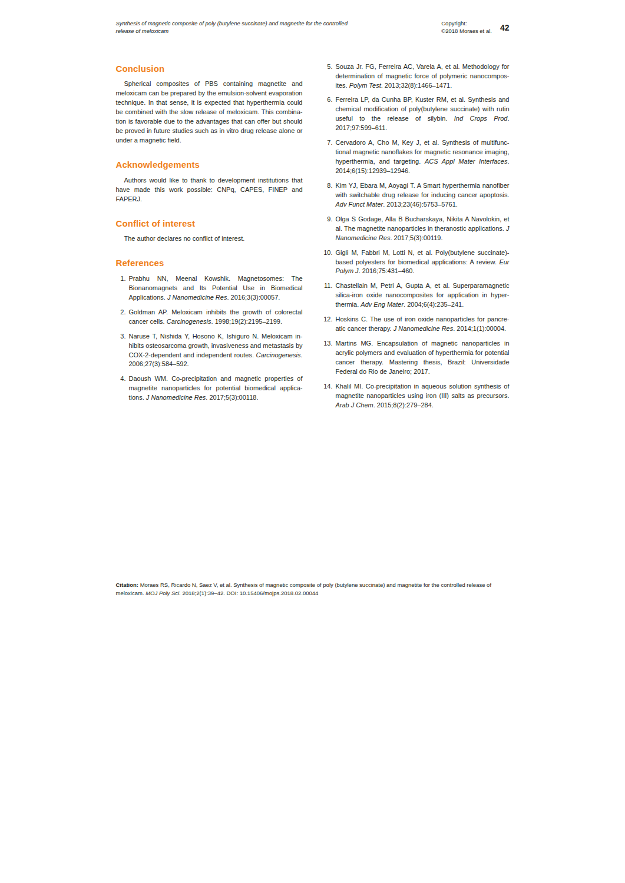Synthesis of magnetic composite of poly (butylene succinate) and magnetite for the controlled release of meloxicam
Copyright:
©2018 Moraes et al.
42
Conclusion
Spherical composites of PBS containing magnetite and meloxicam can be prepared by the emulsion-solvent evaporation technique. In that sense, it is expected that hyperthermia could be combined with the slow release of meloxicam. This combination is favorable due to the advantages that can offer but should be proved in future studies such as in vitro drug release alone or under a magnetic field.
Acknowledgements
Authors would like to thank to development institutions that have made this work possible: CNPq, CAPES, FINEP and FAPERJ.
Conflict of interest
The author declares no conflict of interest.
References
Prabhu NN, Meenal Kowshik. Magnetosomes: The Bionanomagnets and Its Potential Use in Biomedical Applications. J Nanomedicine Res. 2016;3(3):00057.
Goldman AP. Meloxicam inhibits the growth of colorectal cancer cells. Carcinogenesis. 1998;19(2):2195–2199.
Naruse T, Nishida Y, Hosono K, Ishiguro N. Meloxicam inhibits osteosarcoma growth, invasiveness and metastasis by COX-2-dependent and independent routes. Carcinogenesis. 2006;27(3):584–592.
Daoush WM. Co-precipitation and magnetic properties of magnetite nanoparticles for potential biomedical applications. J Nanomedicine Res. 2017;5(3):00118.
Souza Jr. FG, Ferreira AC, Varela A, et al. Methodology for determination of magnetic force of polymeric nanocomposites. Polym Test. 2013;32(8):1466–1471.
Ferreira LP, da Cunha BP, Kuster RM, et al. Synthesis and chemical modification of poly(butylene succinate) with rutin useful to the release of silybin. Ind Crops Prod. 2017;97:599–611.
Cervadoro A, Cho M, Key J, et al. Synthesis of multifunctional magnetic nanoflakes for magnetic resonance imaging, hyperthermia, and targeting. ACS Appl Mater Interfaces. 2014;6(15):12939–12946.
Kim YJ, Ebara M, Aoyagi T. A Smart hyperthermia nanofiber with switchable drug release for inducing cancer apoptosis. Adv Funct Mater. 2013;23(46):5753–5761.
Olga S Godage, Alla B Bucharskaya, Nikita A Navolokin, et al. The magnetite nanoparticles in theranostic applications. J Nanomedicine Res. 2017;5(3):00119.
Gigli M, Fabbri M, Lotti N, et al. Poly(butylene succinate)-based polyesters for biomedical applications: A review. Eur Polym J. 2016;75:431–460.
Chastellain M, Petri A, Gupta A, et al. Superparamagnetic silica-iron oxide nanocomposites for application in hyperthermia. Adv Eng Mater. 2004;6(4):235–241.
Hoskins C. The use of iron oxide nanoparticles for pancreatic cancer therapy. J Nanomedicine Res. 2014;1(1):00004.
Martins MG. Encapsulation of magnetic nanoparticles in acrylic polymers and evaluation of hyperthermia for potential cancer therapy. Mastering thesis, Brazil: Universidade Federal do Rio de Janeiro; 2017.
Khalil MI. Co-precipitation in aqueous solution synthesis of magnetite nanoparticles using iron (III) salts as precursors. Arab J Chem. 2015;8(2):279–284.
Citation: Moraes RS, Ricardo N, Saez V, et al. Synthesis of magnetic composite of poly (butylene succinate) and magnetite for the controlled release of meloxicam. MOJ Poly Sci. 2018;2(1):39–42. DOI: 10.15406/mojps.2018.02.00044